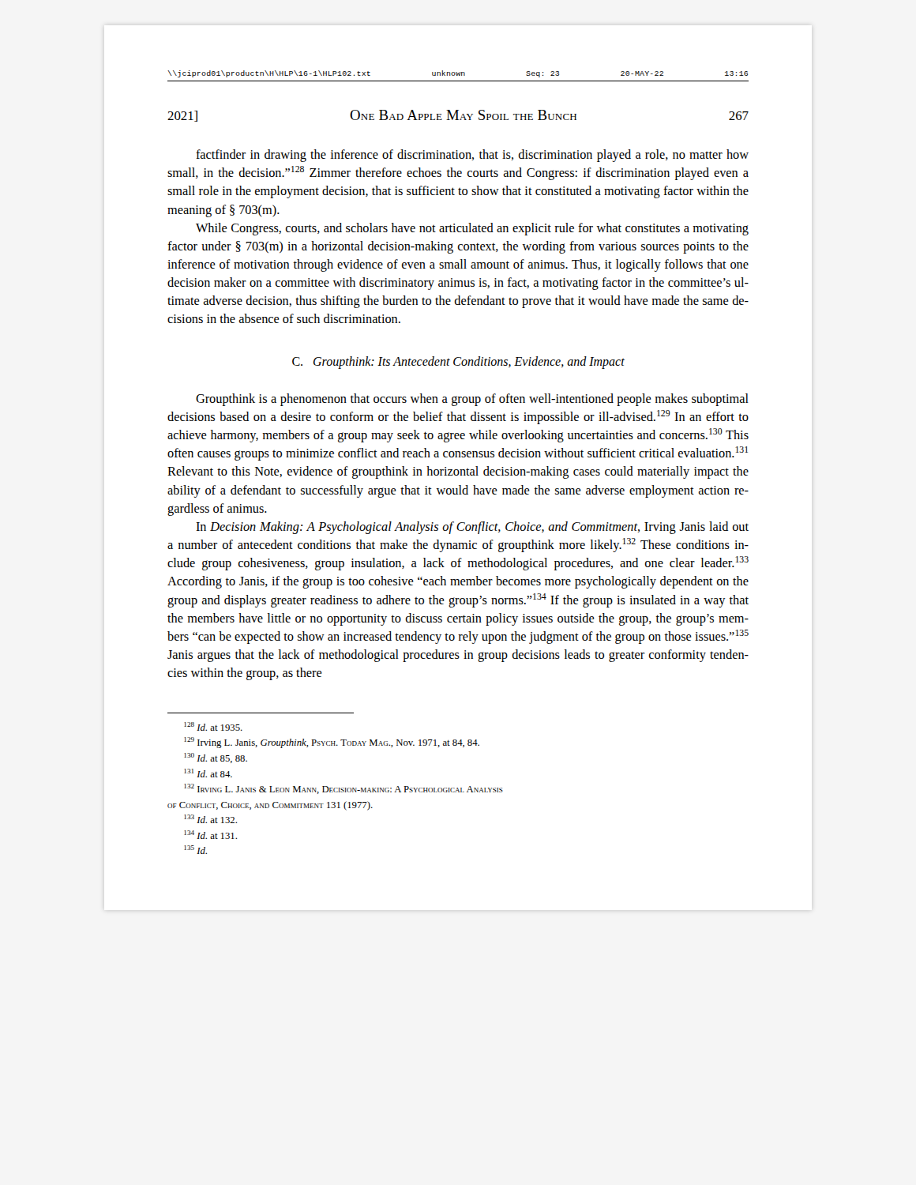\\jciprod01\productn\H\HLP\16-1\HLP102.txt unknown Seq: 23 20-MAY-22 13:16
2021] One Bad Apple May Spoil the Bunch 267
factfinder in drawing the inference of discrimination, that is, discrimination played a role, no matter how small, in the decision.”128 Zimmer therefore echoes the courts and Congress: if discrimination played even a small role in the employment decision, that is sufficient to show that it constituted a motivating factor within the meaning of § 703(m).
While Congress, courts, and scholars have not articulated an explicit rule for what constitutes a motivating factor under § 703(m) in a horizontal decision-making context, the wording from various sources points to the inference of motivation through evidence of even a small amount of animus. Thus, it logically follows that one decision maker on a committee with discriminatory animus is, in fact, a motivating factor in the committee’s ultimate adverse decision, thus shifting the burden to the defendant to prove that it would have made the same decisions in the absence of such discrimination.
C. Groupthink: Its Antecedent Conditions, Evidence, and Impact
Groupthink is a phenomenon that occurs when a group of often well-intentioned people makes suboptimal decisions based on a desire to conform or the belief that dissent is impossible or ill-advised.129 In an effort to achieve harmony, members of a group may seek to agree while overlooking uncertainties and concerns.130 This often causes groups to minimize conflict and reach a consensus decision without sufficient critical evaluation.131 Relevant to this Note, evidence of groupthink in horizontal decision-making cases could materially impact the ability of a defendant to successfully argue that it would have made the same adverse employment action regardless of animus.
In Decision Making: A Psychological Analysis of Conflict, Choice, and Commitment, Irving Janis laid out a number of antecedent conditions that make the dynamic of groupthink more likely.132 These conditions include group cohesiveness, group insulation, a lack of methodological procedures, and one clear leader.133 According to Janis, if the group is too cohesive “each member becomes more psychologically dependent on the group and displays greater readiness to adhere to the group’s norms.”134 If the group is insulated in a way that the members have little or no opportunity to discuss certain policy issues outside the group, the group’s members “can be expected to show an increased tendency to rely upon the judgment of the group on those issues.”135 Janis argues that the lack of methodological procedures in group decisions leads to greater conformity tendencies within the group, as there
128 Id. at 1935.
129 Irving L. Janis, Groupthink, Psych. Today Mag., Nov. 1971, at 84, 84.
130 Id. at 85, 88.
131 Id. at 84.
132 Irving L. Janis & Leon Mann, Decision-making: A Psychological Analysis
of Conflict, Choice, and Commitment 131 (1977).
133 Id. at 132.
134 Id. at 131.
135 Id.